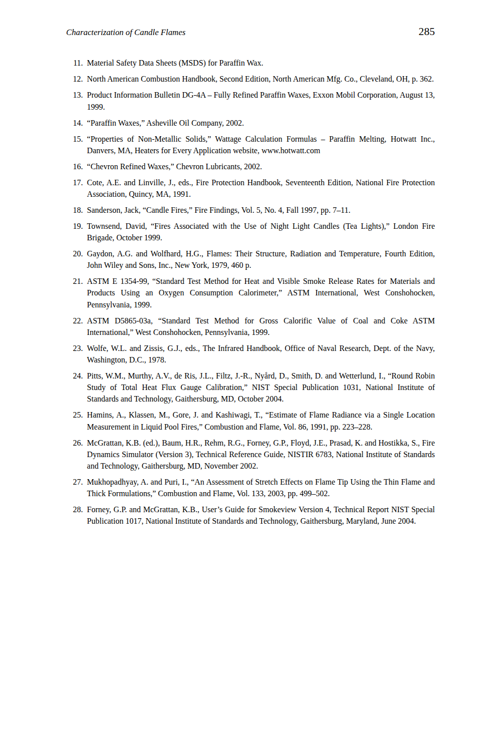Characterization of Candle Flames 285
Material Safety Data Sheets (MSDS) for Paraffin Wax.
North American Combustion Handbook, Second Edition, North American Mfg. Co., Cleveland, OH, p. 362.
Product Information Bulletin DG-4A – Fully Refined Paraffin Waxes, Exxon Mobil Corporation, August 13, 1999.
“Paraffin Waxes,” Asheville Oil Company, 2002.
“Properties of Non-Metallic Solids,” Wattage Calculation Formulas – Paraffin Melting, Hotwatt Inc., Danvers, MA, Heaters for Every Application website, www.hotwatt.com
“Chevron Refined Waxes,” Chevron Lubricants, 2002.
Cote, A.E. and Linville, J., eds., Fire Protection Handbook, Seventeenth Edition, National Fire Protection Association, Quincy, MA, 1991.
Sanderson, Jack, “Candle Fires,” Fire Findings, Vol. 5, No. 4, Fall 1997, pp. 7–11.
Townsend, David, “Fires Associated with the Use of Night Light Candles (Tea Lights),” London Fire Brigade, October 1999.
Gaydon, A.G. and Wolfhard, H.G., Flames: Their Structure, Radiation and Temperature, Fourth Edition, John Wiley and Sons, Inc., New York, 1979, 460 p.
ASTM E 1354-99, “Standard Test Method for Heat and Visible Smoke Release Rates for Materials and Products Using an Oxygen Consumption Calorimeter,” ASTM International, West Conshohocken, Pennsylvania, 1999.
ASTM D5865-03a, “Standard Test Method for Gross Calorific Value of Coal and Coke ASTM International,” West Conshohocken, Pennsylvania, 1999.
Wolfe, W.L. and Zissis, G.J., eds., The Infrared Handbook, Office of Naval Research, Dept. of the Navy, Washington, D.C., 1978.
Pitts, W.M., Murthy, A.V., de Ris, J.L., Filtz, J.-R., Nyård, D., Smith, D. and Wetterlund, I., “Round Robin Study of Total Heat Flux Gauge Calibration,” NIST Special Publication 1031, National Institute of Standards and Technology, Gaithersburg, MD, October 2004.
Hamins, A., Klassen, M., Gore, J. and Kashiwagi, T., “Estimate of Flame Radiance via a Single Location Measurement in Liquid Pool Fires,” Combustion and Flame, Vol. 86, 1991, pp. 223–228.
McGrattan, K.B. (ed.), Baum, H.R., Rehm, R.G., Forney, G.P., Floyd, J.E., Prasad, K. and Hostikka, S., Fire Dynamics Simulator (Version 3), Technical Reference Guide, NISTIR 6783, National Institute of Standards and Technology, Gaithersburg, MD, November 2002.
Mukhopadhyay, A. and Puri, I., “An Assessment of Stretch Effects on Flame Tip Using the Thin Flame and Thick Formulations,” Combustion and Flame, Vol. 133, 2003, pp. 499–502.
Forney, G.P. and McGrattan, K.B., User’s Guide for Smokeview Version 4, Technical Report NIST Special Publication 1017, National Institute of Standards and Technology, Gaithersburg, Maryland, June 2004.